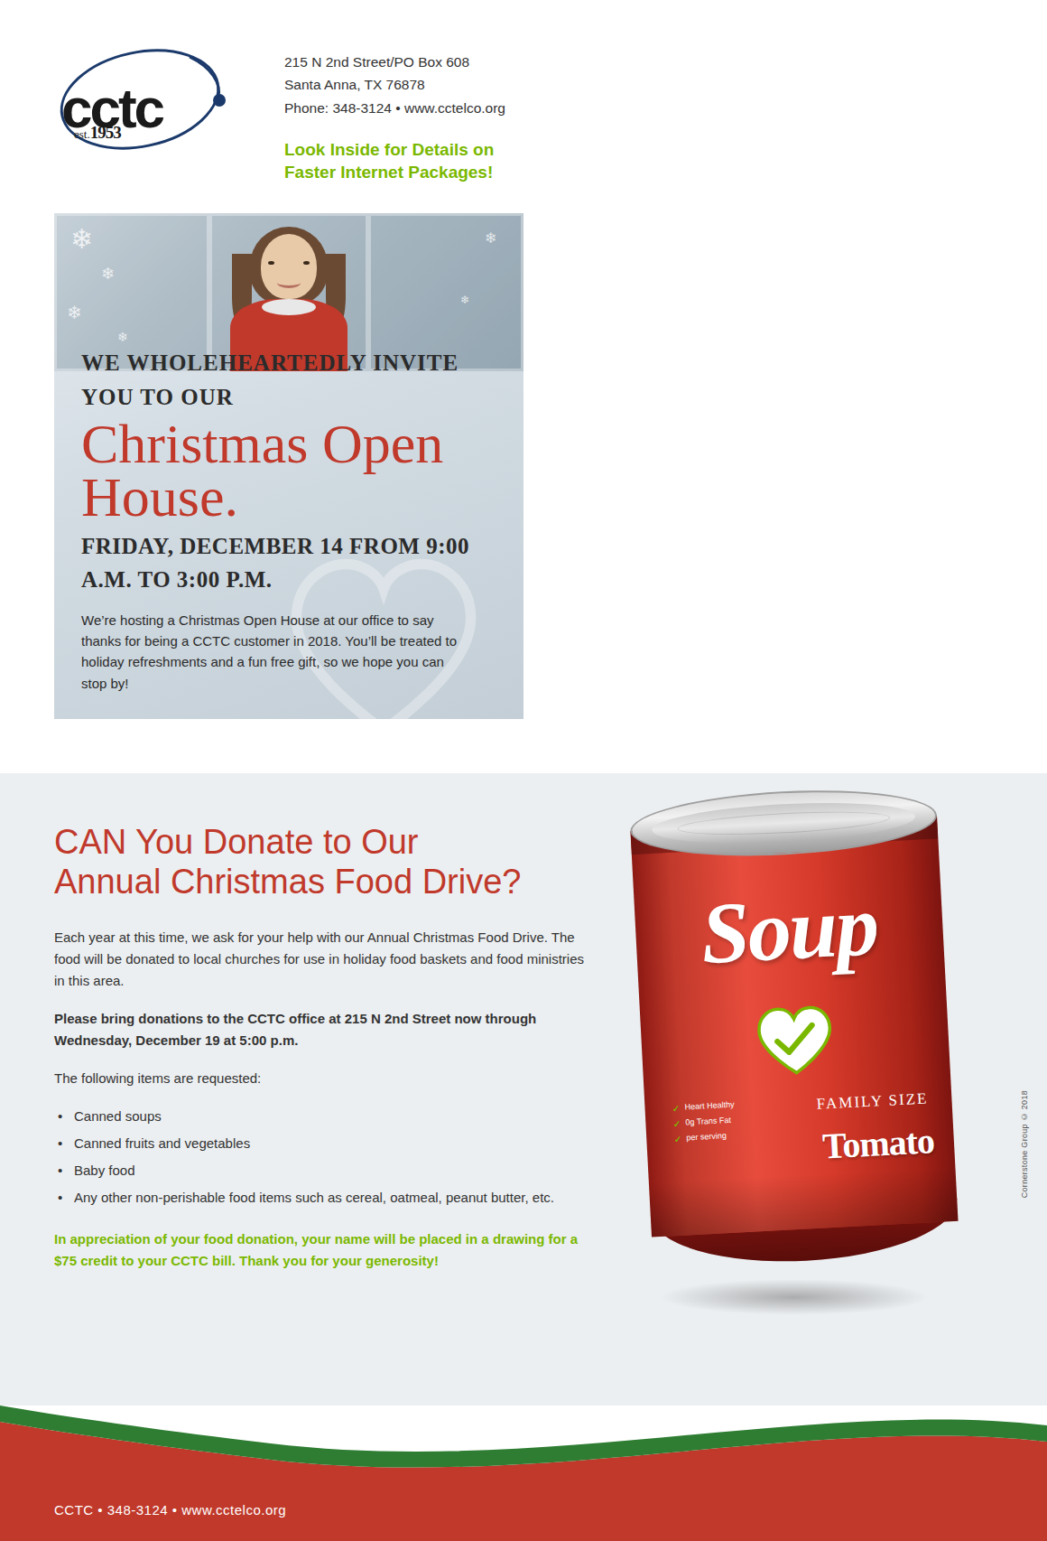cctc
est.1953
215 N 2nd Street/PO Box 608
Santa Anna, TX 76878
Phone: 348-3124 • www.cctelco.org
Look Inside for Details on
Faster Internet Packages!
❄ ❄ ❄ ❄ ❄ ❄
We wholeheartedly invite you to our
Christmas Open House.
Friday, December 14 from 9:00 a.m. to 3:00 p.m.
We’re hosting a Christmas Open House at our office to say thanks for being a CCTC customer in 2018. You’ll be treated to holiday refreshments and a fun free gift, so we hope you can stop by!
CAN You Donate to Our
Annual Christmas Food Drive?
Each year at this time, we ask for your help with our Annual Christmas Food Drive. The food will be donated to local churches for use in holiday food baskets and food ministries in this area.
Please bring donations to the CCTC office at 215 N 2nd Street now through Wednesday, December 19 at 5:00 p.m.
The following items are requested:
Canned soups
Canned fruits and vegetables
Baby food
Any other non-perishable food items such as cereal, oatmeal, peanut butter, etc.
In appreciation of your food donation, your name will be placed in a drawing for a $75 credit to your CCTC bill. Thank you for your generosity!
Soup
Heart Healthy
0g Trans Fat
per serving
Family Size
Tomato
Cornerstone Group © 2018
CCTC • 348-3124 • www.cctelco.org